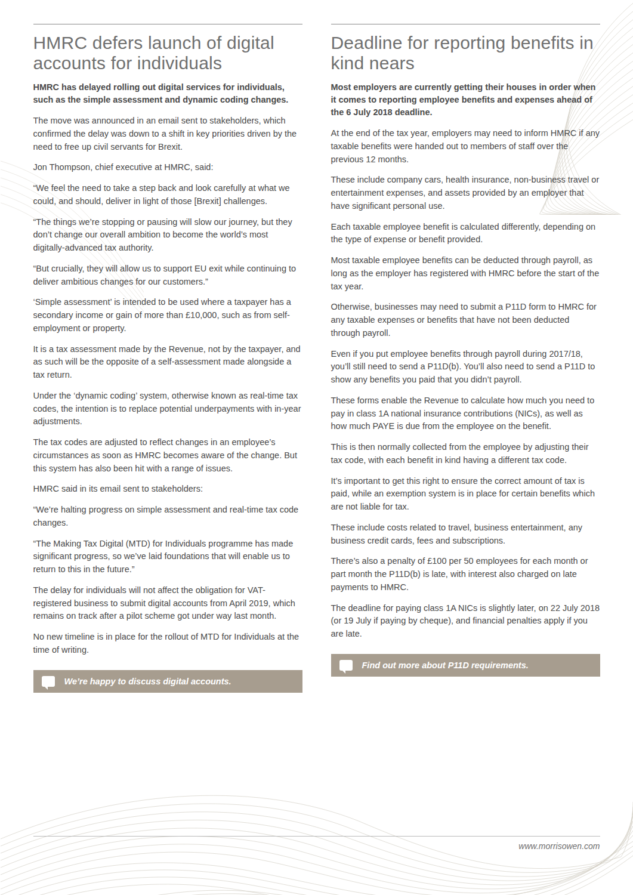HMRC defers launch of digital accounts for individuals
HMRC has delayed rolling out digital services for individuals, such as the simple assessment and dynamic coding changes.
The move was announced in an email sent to stakeholders, which confirmed the delay was down to a shift in key priorities driven by the need to free up civil servants for Brexit.
Jon Thompson, chief executive at HMRC, said:
“We feel the need to take a step back and look carefully at what we could, and should, deliver in light of those [Brexit] challenges.
“The things we’re stopping or pausing will slow our journey, but they don’t change our overall ambition to become the world’s most digitally-advanced tax authority.
“But crucially, they will allow us to support EU exit while continuing to deliver ambitious changes for our customers.”
‘Simple assessment’ is intended to be used where a taxpayer has a secondary income or gain of more than £10,000, such as from self-employment or property.
It is a tax assessment made by the Revenue, not by the taxpayer, and as such will be the opposite of a self-assessment made alongside a tax return.
Under the ‘dynamic coding’ system, otherwise known as real-time tax codes, the intention is to replace potential underpayments with in-year adjustments.
The tax codes are adjusted to reflect changes in an employee’s circumstances as soon as HMRC becomes aware of the change. But this system has also been hit with a range of issues.
HMRC said in its email sent to stakeholders:
“We’re halting progress on simple assessment and real-time tax code changes.
“The Making Tax Digital (MTD) for Individuals programme has made significant progress, so we’ve laid foundations that will enable us to return to this in the future.”
The delay for individuals will not affect the obligation for VAT-registered business to submit digital accounts from April 2019, which remains on track after a pilot scheme got under way last month.
No new timeline is in place for the rollout of MTD for Individuals at the time of writing.
We’re happy to discuss digital accounts.
Deadline for reporting benefits in kind nears
Most employers are currently getting their houses in order when it comes to reporting employee benefits and expenses ahead of the 6 July 2018 deadline.
At the end of the tax year, employers may need to inform HMRC if any taxable benefits were handed out to members of staff over the previous 12 months.
These include company cars, health insurance, non-business travel or entertainment expenses, and assets provided by an employer that have significant personal use.
Each taxable employee benefit is calculated differently, depending on the type of expense or benefit provided.
Most taxable employee benefits can be deducted through payroll, as long as the employer has registered with HMRC before the start of the tax year.
Otherwise, businesses may need to submit a P11D form to HMRC for any taxable expenses or benefits that have not been deducted through payroll.
Even if you put employee benefits through payroll during 2017/18, you’ll still need to send a P11D(b). You’ll also need to send a P11D to show any benefits you paid that you didn’t payroll.
These forms enable the Revenue to calculate how much you need to pay in class 1A national insurance contributions (NICs), as well as how much PAYE is due from the employee on the benefit.
This is then normally collected from the employee by adjusting their tax code, with each benefit in kind having a different tax code.
It’s important to get this right to ensure the correct amount of tax is paid, while an exemption system is in place for certain benefits which are not liable for tax.
These include costs related to travel, business entertainment, any business credit cards, fees and subscriptions.
There’s also a penalty of £100 per 50 employees for each month or part month the P11D(b) is late, with interest also charged on late payments to HMRC.
The deadline for paying class 1A NICs is slightly later, on 22 July 2018 (or 19 July if paying by cheque), and financial penalties apply if you are late.
Find out more about P11D requirements.
www.morrisowen.com